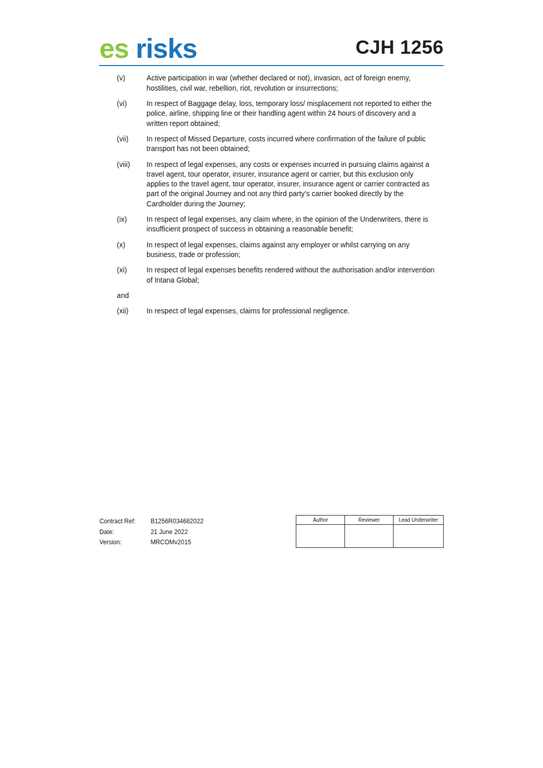es risks
CJH 1256
(v)
Active participation in war (whether declared or not), invasion, act of foreign enemy, hostilities, civil war, rebellion, riot, revolution or insurrections;
(vi)
In respect of Baggage delay, loss, temporary loss/ misplacement not reported to either the police, airline, shipping line or their handling agent within 24 hours of discovery and a written report obtained;
(vii)
In respect of Missed Departure, costs incurred where confirmation of the failure of public transport has not been obtained;
(viii)
In respect of legal expenses, any costs or expenses incurred in pursuing claims against a travel agent, tour operator, insurer, insurance agent or carrier, but this exclusion only applies to the travel agent, tour operator, insurer, insurance agent or carrier contracted as part of the original Journey and not any third party’s carrier booked directly by the Cardholder during the Journey;
(ix)
In respect of legal expenses, any claim where, in the opinion of the Underwriters, there is insufficient prospect of success in obtaining a reasonable benefit;
(x)
In respect of legal expenses, claims against any employer or whilst carrying on any business, trade or profession;
(xi)
In respect of legal expenses benefits rendered without the authorisation and/or intervention of Intana Global;
and
(xii)
In respect of legal expenses, claims for professional negligence.
Contract Ref: B1256R034682022
Date: 21 June 2022
Version: MRCOMv2015
| Author | Reviewer | Lead Underwriter |
| --- | --- | --- |